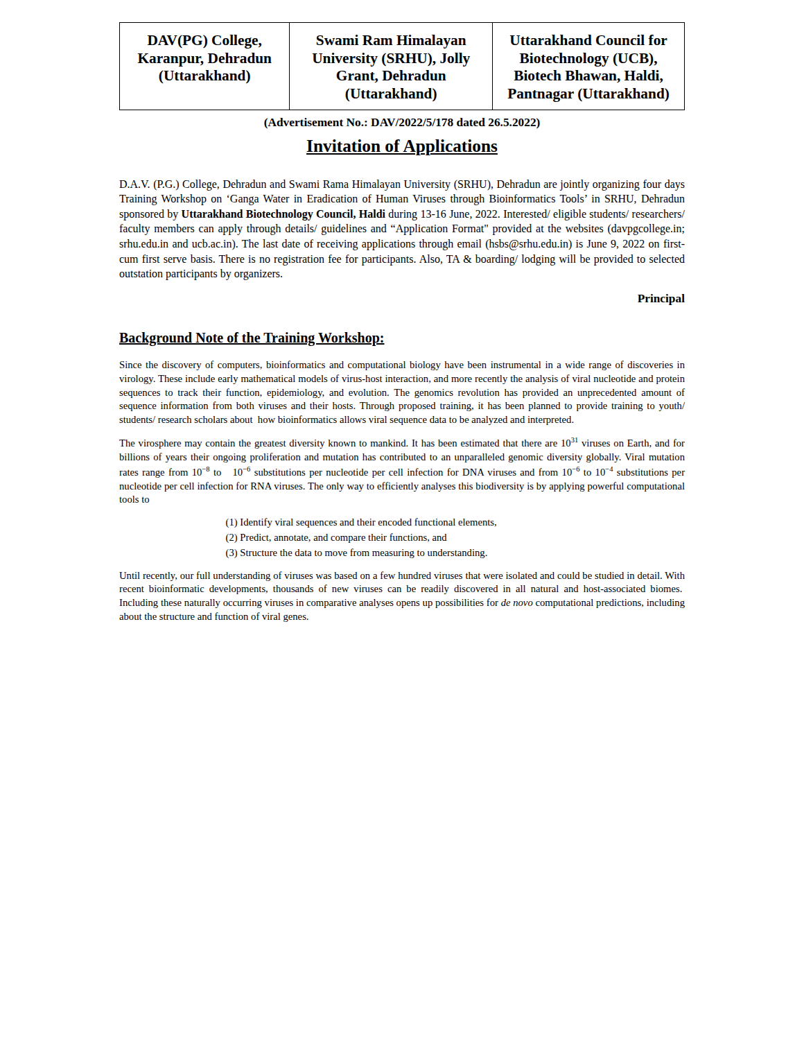| DAV(PG) College, Karanpur, Dehradun (Uttarakhand) | Swami Ram Himalayan University (SRHU), Jolly Grant, Dehradun (Uttarakhand) | Uttarakhand Council for Biotechnology (UCB), Biotech Bhawan, Haldi, Pantnagar (Uttarakhand) |
(Advertisement No.: DAV/2022/5/178 dated 26.5.2022)
Invitation of Applications
D.A.V. (P.G.) College, Dehradun and Swami Rama Himalayan University (SRHU), Dehradun are jointly organizing four days Training Workshop on ‘Ganga Water in Eradication of Human Viruses through Bioinformatics Tools’ in SRHU, Dehradun sponsored by Uttarakhand Biotechnology Council, Haldi during 13-16 June, 2022. Interested/ eligible students/ researchers/ faculty members can apply through details/ guidelines and “Application Format" provided at the websites (davpgcollege.in; srhu.edu.in and ucb.ac.in). The last date of receiving applications through email (hsbs@srhu.edu.in) is June 9, 2022 on first-cum first serve basis. There is no registration fee for participants. Also, TA & boarding/ lodging will be provided to selected outstation participants by organizers.
Principal
Background Note of the Training Workshop:
Since the discovery of computers, bioinformatics and computational biology have been instrumental in a wide range of discoveries in virology. These include early mathematical models of virus-host interaction, and more recently the analysis of viral nucleotide and protein sequences to track their function, epidemiology, and evolution. The genomics revolution has provided an unprecedented amount of sequence information from both viruses and their hosts. Through proposed training, it has been planned to provide training to youth/ students/ research scholars about how bioinformatics allows viral sequence data to be analyzed and interpreted.
The virosphere may contain the greatest diversity known to mankind. It has been estimated that there are 1031 viruses on Earth, and for billions of years their ongoing proliferation and mutation has contributed to an unparalleled genomic diversity globally. Viral mutation rates range from 10−8 to 10−6 substitutions per nucleotide per cell infection for DNA viruses and from 10−6 to 10−4 substitutions per nucleotide per cell infection for RNA viruses. The only way to efficiently analyses this biodiversity is by applying powerful computational tools to
(1) Identify viral sequences and their encoded functional elements,
(2) Predict, annotate, and compare their functions, and
(3) Structure the data to move from measuring to understanding.
Until recently, our full understanding of viruses was based on a few hundred viruses that were isolated and could be studied in detail. With recent bioinformatic developments, thousands of new viruses can be readily discovered in all natural and host-associated biomes. Including these naturally occurring viruses in comparative analyses opens up possibilities for de novo computational predictions, including about the structure and function of viral genes.